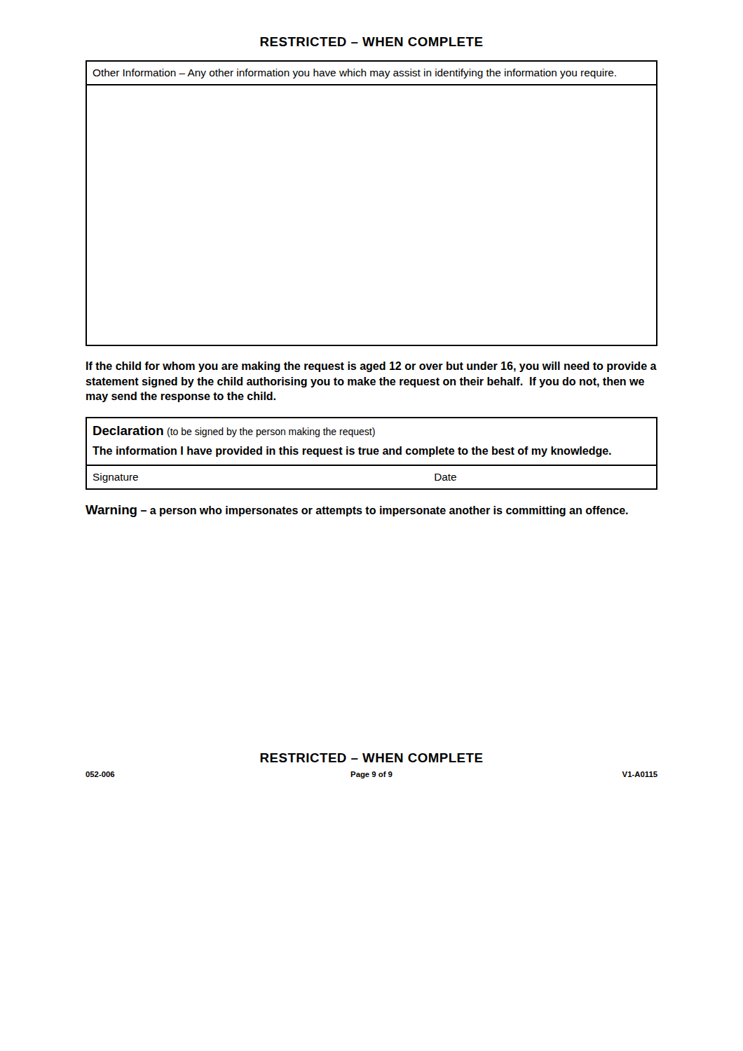RESTRICTED – WHEN COMPLETE
Other Information – Any other information you have which may assist in identifying the information you require.
If the child for whom you are making the request is aged 12 or over but under 16, you will need to provide a statement signed by the child authorising you to make the request on their behalf. If you do not, then we may send the response to the child.
Declaration
(to be signed by the person making the request)
The information I have provided in this request is true and complete to the best of my knowledge.
| Signature | | Date | |
Warning – a person who impersonates or attempts to impersonate another is committing an offence.
RESTRICTED – WHEN COMPLETE
| 052-006 | Page 9 of 9 | V1-A0115 |